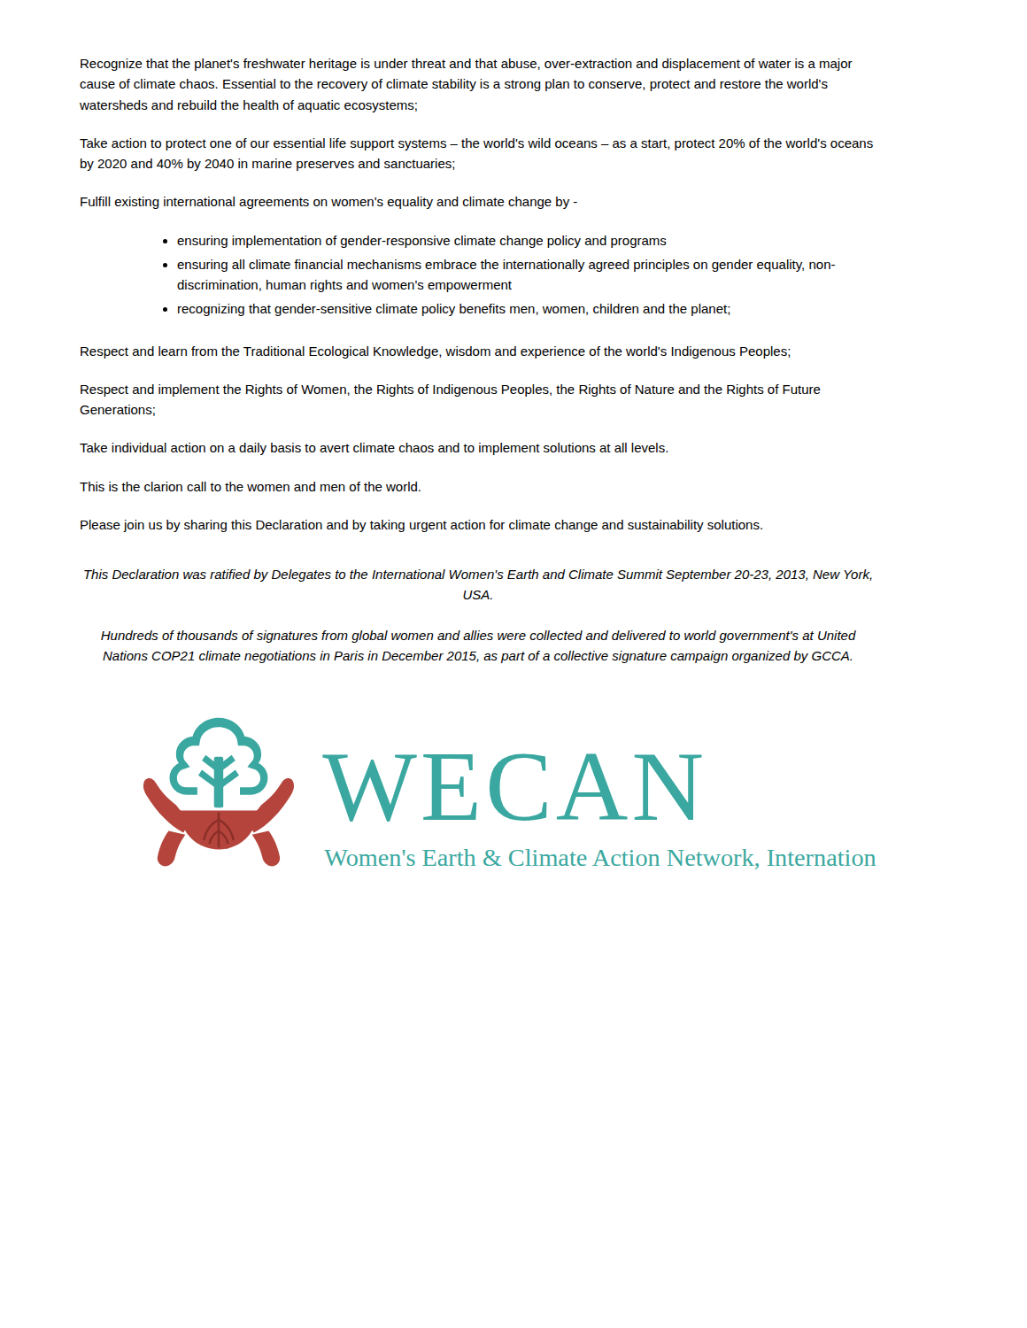Recognize that the planet's freshwater heritage is under threat and that abuse, over-extraction and displacement of water is a major cause of climate chaos. Essential to the recovery of climate stability is a strong plan to conserve, protect and restore the world's watersheds and rebuild the health of aquatic ecosystems;
Take action to protect one of our essential life support systems – the world's wild oceans – as a start, protect 20% of the world's oceans by 2020 and 40% by 2040 in marine preserves and sanctuaries;
Fulfill existing international agreements on women's equality and climate change by -
ensuring implementation of gender-responsive climate change policy and programs
ensuring all climate financial mechanisms embrace the internationally agreed principles on gender equality, non-discrimination, human rights and women's empowerment
recognizing that gender-sensitive climate policy benefits men, women, children and the planet;
Respect and learn from the Traditional Ecological Knowledge, wisdom and experience of the world's Indigenous Peoples;
Respect and implement the Rights of Women, the Rights of Indigenous Peoples, the Rights of Nature and the Rights of Future Generations;
Take individual action on a daily basis to avert climate chaos and to implement solutions at all levels.
This is the clarion call to the women and men of the world.
Please join us by sharing this Declaration and by taking urgent action for climate change and sustainability solutions.
This Declaration was ratified by Delegates to the International Women's Earth and Climate Summit September 20-23, 2013, New York, USA.
Hundreds of thousands of signatures from global women and allies were collected and delivered to world government's at United Nations COP21 climate negotiations in Paris in December 2015, as part of a collective signature campaign organized by GCCA.
WECAN Women's Earth & Climate Action Network, International